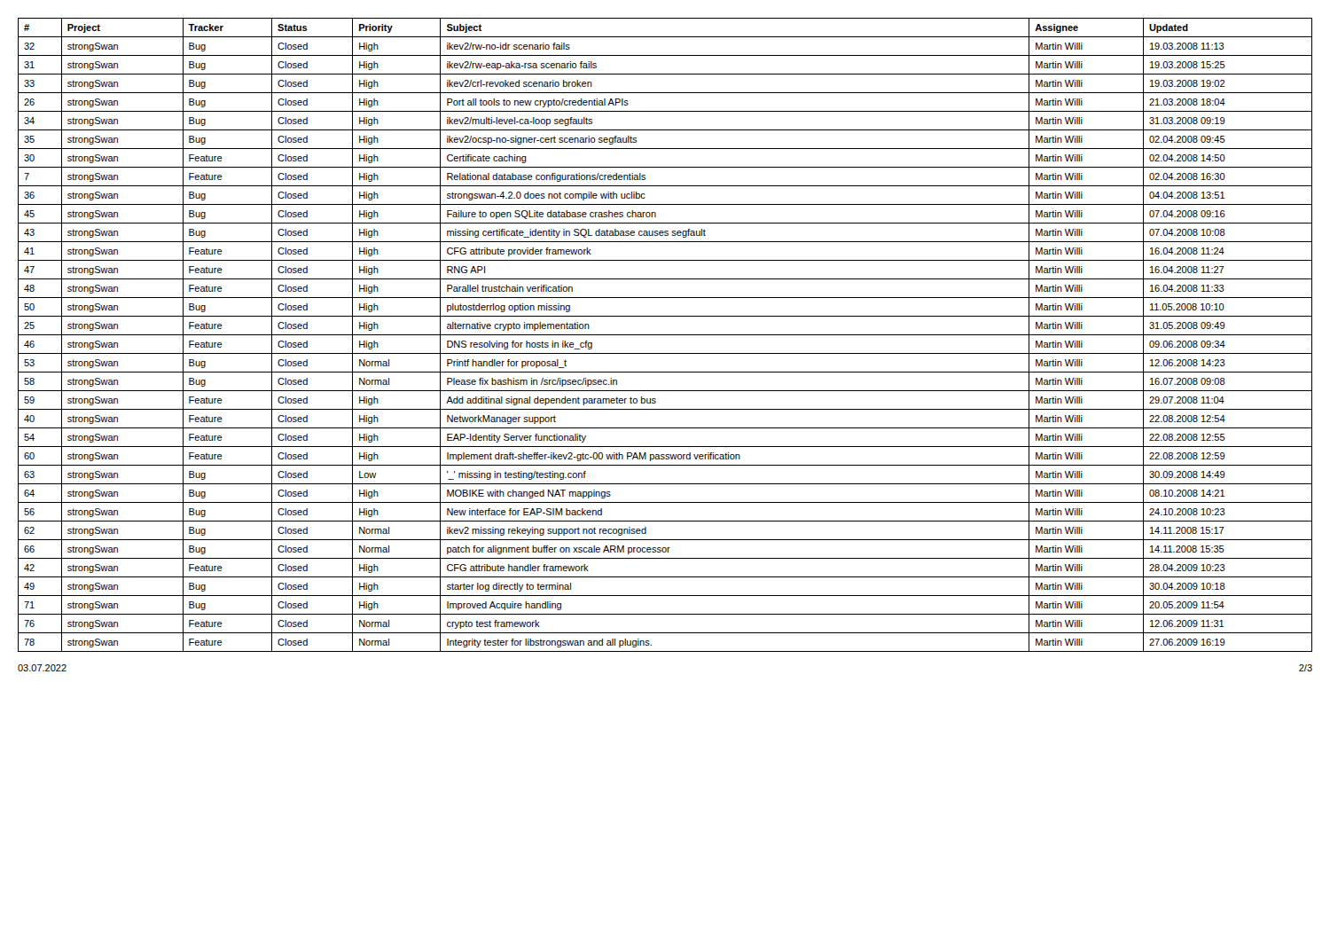| # | Project | Tracker | Status | Priority | Subject | Assignee | Updated |
| --- | --- | --- | --- | --- | --- | --- | --- |
| 32 | strongSwan | Bug | Closed | High | ikev2/rw-no-idr scenario fails | Martin Willi | 19.03.2008 11:13 |
| 31 | strongSwan | Bug | Closed | High | ikev2/rw-eap-aka-rsa scenario fails | Martin Willi | 19.03.2008 15:25 |
| 33 | strongSwan | Bug | Closed | High | ikev2/crl-revoked scenario broken | Martin Willi | 19.03.2008 19:02 |
| 26 | strongSwan | Bug | Closed | High | Port all tools to new crypto/credential APIs | Martin Willi | 21.03.2008 18:04 |
| 34 | strongSwan | Bug | Closed | High | ikev2/multi-level-ca-loop segfaults | Martin Willi | 31.03.2008 09:19 |
| 35 | strongSwan | Bug | Closed | High | ikev2/ocsp-no-signer-cert scenario segfaults | Martin Willi | 02.04.2008 09:45 |
| 30 | strongSwan | Feature | Closed | High | Certificate caching | Martin Willi | 02.04.2008 14:50 |
| 7 | strongSwan | Feature | Closed | High | Relational database configurations/credentials | Martin Willi | 02.04.2008 16:30 |
| 36 | strongSwan | Bug | Closed | High | strongswan-4.2.0 does not compile with uclibc | Martin Willi | 04.04.2008 13:51 |
| 45 | strongSwan | Bug | Closed | High | Failure to open SQLite database crashes charon | Martin Willi | 07.04.2008 09:16 |
| 43 | strongSwan | Bug | Closed | High | missing certificate_identity in SQL database causes segfault | Martin Willi | 07.04.2008 10:08 |
| 41 | strongSwan | Feature | Closed | High | CFG attribute provider framework | Martin Willi | 16.04.2008 11:24 |
| 47 | strongSwan | Feature | Closed | High | RNG API | Martin Willi | 16.04.2008 11:27 |
| 48 | strongSwan | Feature | Closed | High | Parallel trustchain verification | Martin Willi | 16.04.2008 11:33 |
| 50 | strongSwan | Bug | Closed | High | plutostderrlog option missing | Martin Willi | 11.05.2008 10:10 |
| 25 | strongSwan | Feature | Closed | High | alternative crypto implementation | Martin Willi | 31.05.2008 09:49 |
| 46 | strongSwan | Feature | Closed | High | DNS resolving for hosts in ike_cfg | Martin Willi | 09.06.2008 09:34 |
| 53 | strongSwan | Bug | Closed | Normal | Printf handler for proposal_t | Martin Willi | 12.06.2008 14:23 |
| 58 | strongSwan | Bug | Closed | Normal | Please fix bashism in /src/ipsec/ipsec.in | Martin Willi | 16.07.2008 09:08 |
| 59 | strongSwan | Feature | Closed | High | Add additinal signal dependent parameter to bus | Martin Willi | 29.07.2008 11:04 |
| 40 | strongSwan | Feature | Closed | High | NetworkManager support | Martin Willi | 22.08.2008 12:54 |
| 54 | strongSwan | Feature | Closed | High | EAP-Identity Server functionality | Martin Willi | 22.08.2008 12:55 |
| 60 | strongSwan | Feature | Closed | High | Implement draft-sheffer-ikev2-gtc-00 with PAM password verification | Martin Willi | 22.08.2008 12:59 |
| 63 | strongSwan | Bug | Closed | Low | '_' missing in testing/testing.conf | Martin Willi | 30.09.2008 14:49 |
| 64 | strongSwan | Bug | Closed | High | MOBIKE with changed NAT mappings | Martin Willi | 08.10.2008 14:21 |
| 56 | strongSwan | Bug | Closed | High | New interface for EAP-SIM backend | Martin Willi | 24.10.2008 10:23 |
| 62 | strongSwan | Bug | Closed | Normal | ikev2 missing rekeying support not recognised | Martin Willi | 14.11.2008 15:17 |
| 66 | strongSwan | Bug | Closed | Normal | patch for alignment buffer on xscale ARM processor | Martin Willi | 14.11.2008 15:35 |
| 42 | strongSwan | Feature | Closed | High | CFG attribute handler framework | Martin Willi | 28.04.2009 10:23 |
| 49 | strongSwan | Bug | Closed | High | starter log directly to terminal | Martin Willi | 30.04.2009 10:18 |
| 71 | strongSwan | Bug | Closed | High | Improved Acquire handling | Martin Willi | 20.05.2009 11:54 |
| 76 | strongSwan | Feature | Closed | Normal | crypto test framework | Martin Willi | 12.06.2009 11:31 |
| 78 | strongSwan | Feature | Closed | Normal | Integrity tester for libstrongswan and all plugins. | Martin Willi | 27.06.2009 16:19 |
03.07.2022 2/3